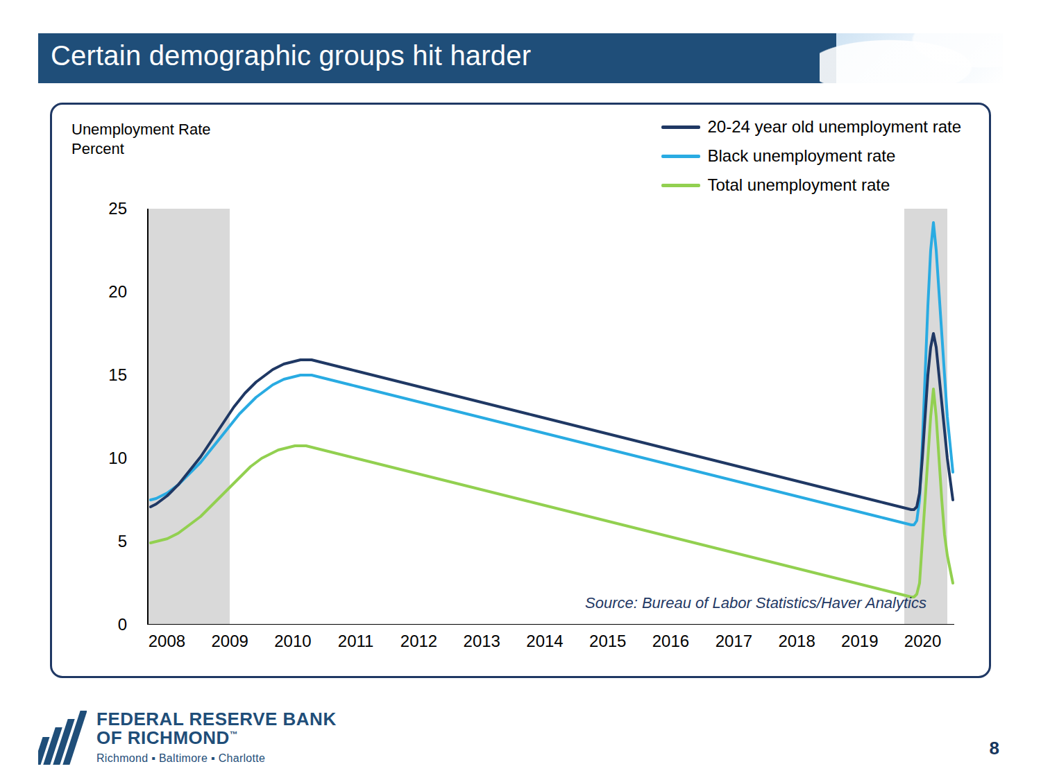Certain demographic groups hit harder
Unemployment Rate
Percent
20-24 year old unemployment rate
Black unemployment rate
Total unemployment rate
25
20
15
10
5
0
2008
2009
2010
2011
2012
2013
2014
2015
2016
2017
2018
2019
2020
Source: Bureau of Labor Statistics/Haver Analytics
FEDERAL RESERVE BANK
OF RICHMOND™
Richmond ▪ Baltimore ▪ Charlotte
8